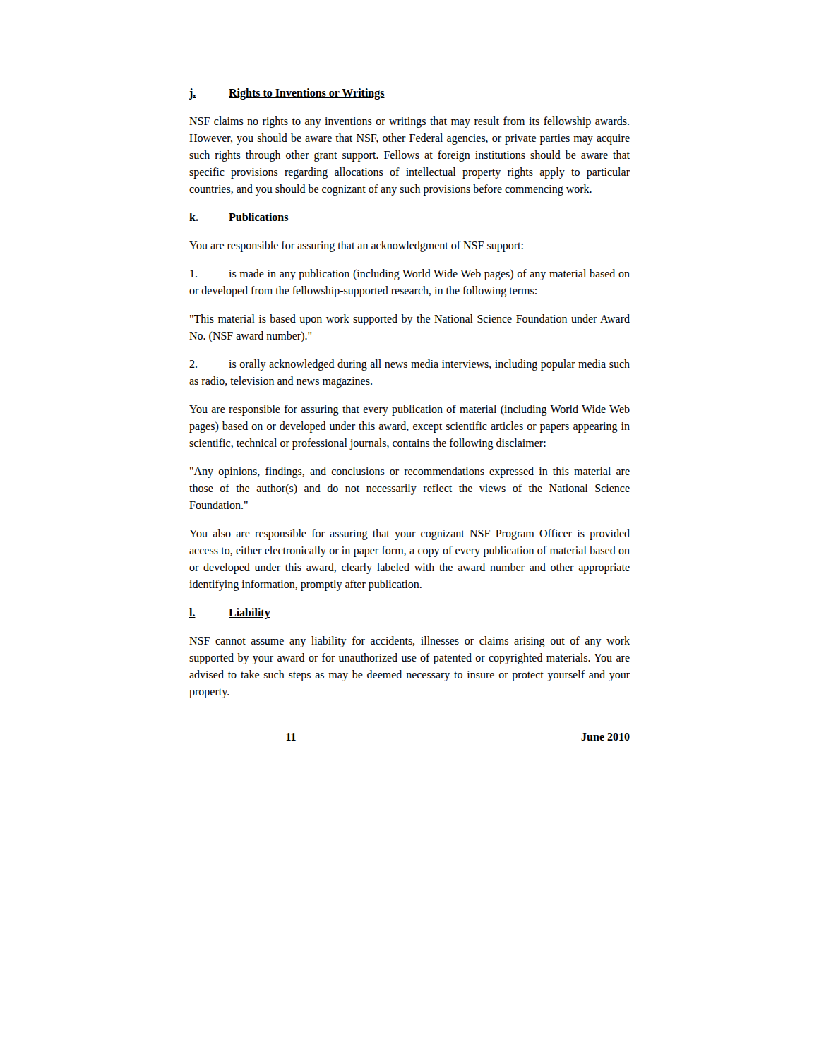j. Rights to Inventions or Writings
NSF claims no rights to any inventions or writings that may result from its fellowship awards. However, you should be aware that NSF, other Federal agencies, or private parties may acquire such rights through other grant support. Fellows at foreign institutions should be aware that specific provisions regarding allocations of intellectual property rights apply to particular countries, and you should be cognizant of any such provisions before commencing work.
k. Publications
You are responsible for assuring that an acknowledgment of NSF support:
1. is made in any publication (including World Wide Web pages) of any material based on or developed from the fellowship-supported research, in the following terms:
"This material is based upon work supported by the National Science Foundation under Award No. (NSF award number)."
2. is orally acknowledged during all news media interviews, including popular media such as radio, television and news magazines.
You are responsible for assuring that every publication of material (including World Wide Web pages) based on or developed under this award, except scientific articles or papers appearing in scientific, technical or professional journals, contains the following disclaimer:
"Any opinions, findings, and conclusions or recommendations expressed in this material are those of the author(s) and do not necessarily reflect the views of the National Science Foundation."
You also are responsible for assuring that your cognizant NSF Program Officer is provided access to, either electronically or in paper form, a copy of every publication of material based on or developed under this award, clearly labeled with the award number and other appropriate identifying information, promptly after publication.
l. Liability
NSF cannot assume any liability for accidents, illnesses or claims arising out of any work supported by your award or for unauthorized use of patented or copyrighted materials. You are advised to take such steps as may be deemed necessary to insure or protect yourself and your property.
11 June 2010